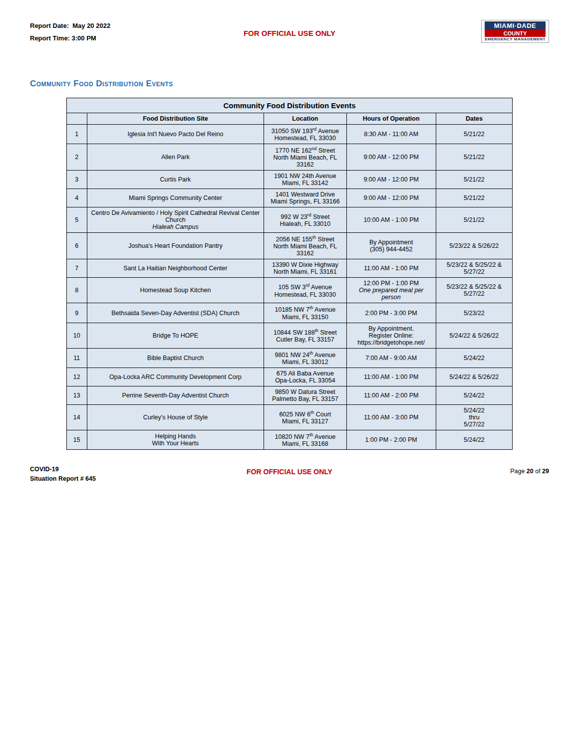Report Date: May 20 2022
Report Time: 3:00 PM
FOR OFFICIAL USE ONLY
MIAMI·DADE
COUNTY
EMERGENCY MANAGEMENT
Community Food Distribution Events
Community Food Distribution Events
| | Food Distribution Site | Location | Hours of Operation | Dates |
| --- | --- | --- | --- | --- |
| 1 | Iglesia Int'l Nuevo Pacto Del Reino | 31050 SW 193 rd Avenue Homestead, FL 33030 | 8:30 AM - 11:00 AM | 5/21/22 |
| 2 | Allen Park | 1770 NE 162 nd Street North Miami Beach, FL 33162 | 9:00 AM - 12:00 PM | 5/21/22 |
| 3 | Curtis Park | 1901 NW 24th Avenue Miami, FL 33142 | 9:00 AM - 12:00 PM | 5/21/22 |
| 4 | Miami Springs Community Center | 1401 Westward Drive Miami Springs, FL 33166 | 9:00 AM - 12:00 PM | 5/21/22 |
| 5 | Centro De Avivamiento / Holy Spirit Cathedral Revival Center Church Hialeah Campus | 992 W 23 rd Street Hialeah, FL 33010 | 10:00 AM - 1:00 PM | 5/21/22 |
| 6 | Joshua's Heart Foundation Pantry | 2056 NE 155 th Street North Miami Beach, FL 33162 | By Appointment (305) 944-4452 | 5/23/22 & 5/26/22 |
| 7 | Sant La Haitian Neighborhood Center | 13390 W Dixie Highway North Miami, FL 33161 | 11:00 AM - 1:00 PM | 5/23/22 & 5/25/22 & 5/27/22 |
| 8 | Homestead Soup Kitchen | 105 SW 3 rd Avenue Homestead, FL 33030 | 12:00 PM - 1:00 PM One prepared meal per person | 5/23/22 & 5/25/22 & 5/27/22 |
| 9 | Bethsaida Seven-Day Adventist (SDA) Church | 10185 NW 7 th Avenue Miami, FL 33150 | 2:00 PM - 3:00 PM | 5/23/22 |
| 10 | Bridge To HOPE | 10844 SW 188 th Street Cutler Bay, FL 33157 | By Appointment. Register Online: https://bridgetohope.net/ | 5/24/22 & 5/26/22 |
| 11 | Bible Baptist Church | 9801 NW 24 th Avenue Miami, FL 33012 | 7:00 AM - 9:00 AM | 5/24/22 |
| 12 | Opa-Locka ARC Community Development Corp | 675 Ali Baba Avenue Opa-Locka, FL 33054 | 11:00 AM - 1:00 PM | 5/24/22 & 5/26/22 |
| 13 | Perrine Seventh-Day Adventist Church | 9850 W Datura Street Palmetto Bay, FL 33157 | 11:00 AM - 2:00 PM | 5/24/22 |
| 14 | Curley's House of Style | 6025 NW 6 th Court Miami, FL 33127 | 11:00 AM - 3:00 PM | 5/24/22 thru 5/27/22 |
| 15 | Helping Hands With Your Hearts | 10820 NW 7 th Avenue Miami, FL 33168 | 1:00 PM - 2:00 PM | 5/24/22 |
COVID-19
Situation Report # 645
FOR OFFICIAL USE ONLY
Page 20 of 29